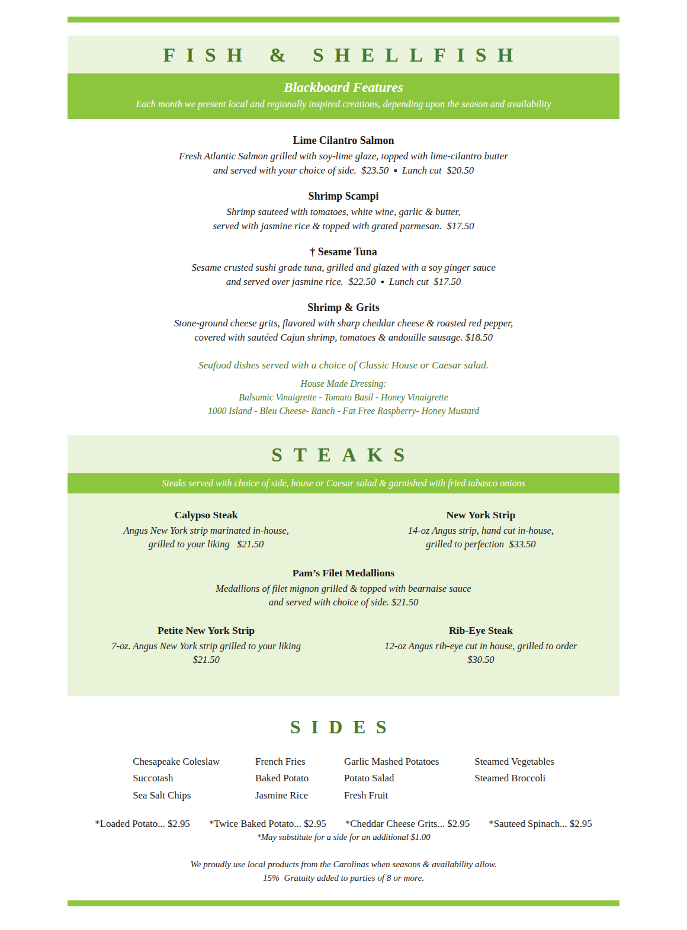Fish & Shellfish
Blackboard Features
Each month we present local and regionally inspired creations, depending upon the season and availability
Lime Cilantro Salmon
Fresh Atlantic Salmon grilled with soy-lime glaze, topped with lime-cilantro butter
and served with your choice of side. $23.50 ▪ Lunch cut $20.50
Shrimp Scampi
Shrimp sauteed with tomatoes, white wine, garlic & butter,
served with jasmine rice & topped with grated parmesan. $17.50
† Sesame Tuna
Sesame crusted sushi grade tuna, grilled and glazed with a soy ginger sauce
and served over jasmine rice. $22.50 ▪ Lunch cut $17.50
Shrimp & Grits
Stone-ground cheese grits, flavored with sharp cheddar cheese & roasted red pepper,
covered with sautéed Cajun shrimp, tomatoes & andouille sausage. $18.50
Seafood dishes served with a choice of Classic House or Caesar salad.
House Made Dressing:
Balsamic Vinaigrette - Tomato Basil - Honey Vinaigrette
1000 Island - Bleu Cheese- Ranch - Fat Free Raspberry- Honey Mustard
Steaks
Steaks served with choice of side, house or Caesar salad & garnished with fried tabasco onions
Calypso Steak
Angus New York strip marinated in-house,
grilled to your liking $21.50
New York Strip
14-oz Angus strip, hand cut in-house,
grilled to perfection $33.50
Pam’s Filet Medallions
Medallions of filet mignon grilled & topped with bearnaise sauce
and served with choice of side. $21.50
Petite New York Strip
7-oz. Angus New York strip grilled to your liking
$21.50
Rib-Eye Steak
12-oz Angus rib-eye cut in house, grilled to order
$30.50
Sides
Chesapeake Coleslaw
Succotash
Sea Salt Chips
French Fries
Baked Potato
Jasmine Rice
Garlic Mashed Potatoes
Potato Salad
Fresh Fruit
Steamed Vegetables
Steamed Broccoli
*Loaded Potato... $2.95 *Twice Baked Potato... $2.95 *Cheddar Cheese Grits... $2.95 *Sauteed Spinach... $2.95
*May substitute for a side for an additional $1.00
We proudly use local products from the Carolinas when seasons & availability allow.
15% Gratuity added to parties of 8 or more.